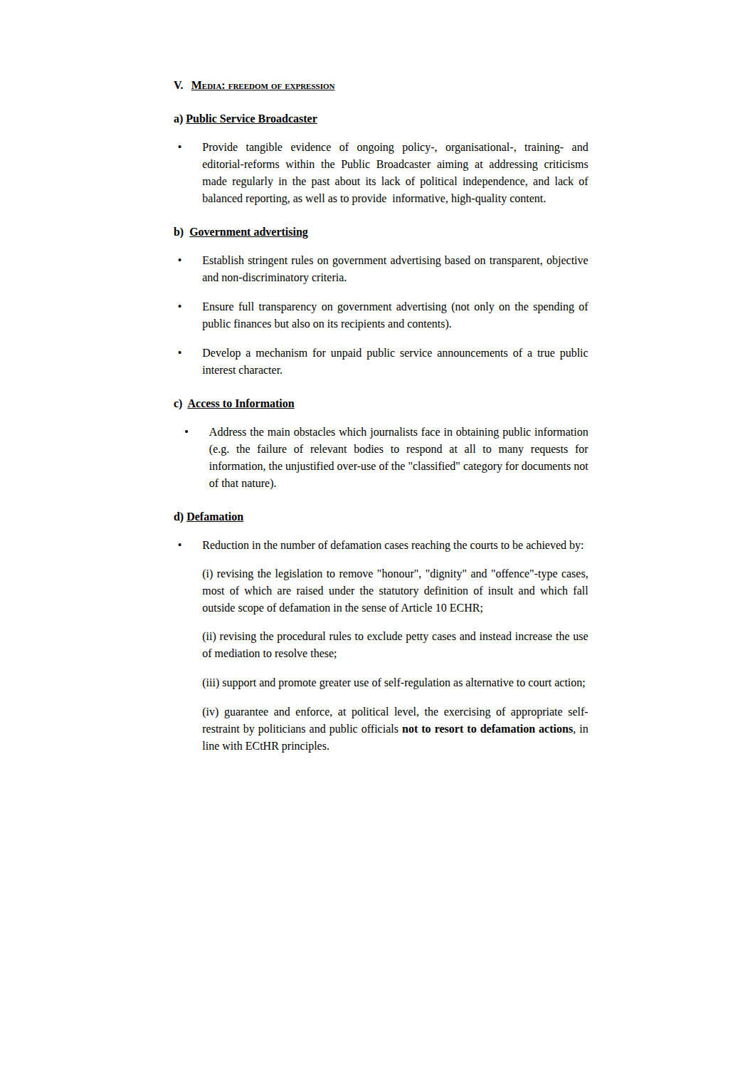V. Media: freedom of expression
a) Public Service Broadcaster
Provide tangible evidence of ongoing policy-, organisational-, training- and editorial-reforms within the Public Broadcaster aiming at addressing criticisms made regularly in the past about its lack of political independence, and lack of balanced reporting, as well as to provide informative, high-quality content.
b) Government advertising
Establish stringent rules on government advertising based on transparent, objective and non-discriminatory criteria.
Ensure full transparency on government advertising (not only on the spending of public finances but also on its recipients and contents).
Develop a mechanism for unpaid public service announcements of a true public interest character.
c) Access to Information
Address the main obstacles which journalists face in obtaining public information (e.g. the failure of relevant bodies to respond at all to many requests for information, the unjustified over-use of the "classified" category for documents not of that nature).
d) Defamation
Reduction in the number of defamation cases reaching the courts to be achieved by:
(i) revising the legislation to remove "honour", "dignity" and "offence"-type cases, most of which are raised under the statutory definition of insult and which fall outside scope of defamation in the sense of Article 10 ECHR;
(ii) revising the procedural rules to exclude petty cases and instead increase the use of mediation to resolve these;
(iii) support and promote greater use of self-regulation as alternative to court action;
(iv) guarantee and enforce, at political level, the exercising of appropriate self-restraint by politicians and public officials not to resort to defamation actions, in line with ECtHR principles.